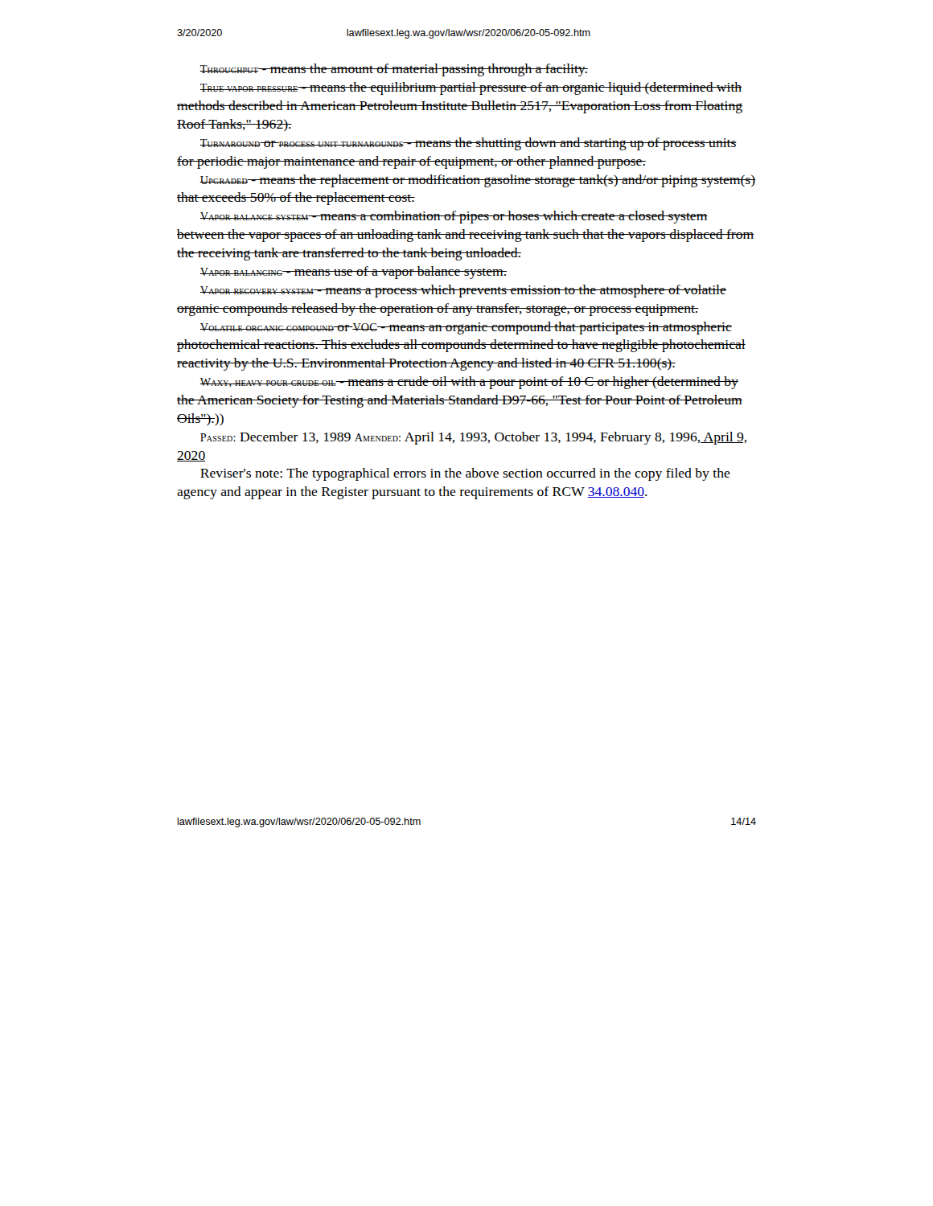3/20/2020
lawfilesext.leg.wa.gov/law/wsr/2020/06/20-05-092.htm
Throughput - means the amount of material passing through a facility.
True vapor pressure - means the equilibrium partial pressure of an organic liquid (determined with methods described in American Petroleum Institute Bulletin 2517, "Evaporation Loss from Floating Roof Tanks," 1962).
Turnaround or process unit turnarounds - means the shutting down and starting up of process units for periodic major maintenance and repair of equipment, or other planned purpose.
Upgraded - means the replacement or modification gasoline storage tank(s) and/or piping system(s) that exceeds 50% of the replacement cost.
Vapor balance system - means a combination of pipes or hoses which create a closed system between the vapor spaces of an unloading tank and receiving tank such that the vapors displaced from the receiving tank are transferred to the tank being unloaded.
Vapor balancing - means use of a vapor balance system.
Vapor recovery system - means a process which prevents emission to the atmosphere of volatile organic compounds released by the operation of any transfer, storage, or process equipment.
Volatile organic compound or VOC - means an organic compound that participates in atmospheric photochemical reactions. This excludes all compounds determined to have negligible photochemical reactivity by the U.S. Environmental Protection Agency and listed in 40 CFR 51.100(s).
Waxy, heavy pour crude oil - means a crude oil with a pour point of 10 C or higher (determined by the American Society for Testing and Materials Standard D97-66, "Test for Pour Point of Petroleum Oils").))
Passed: December 13, 1989 Amended: April 14, 1993, October 13, 1994, February 8, 1996, April 9, 2020
Reviser's note: The typographical errors in the above section occurred in the copy filed by the agency and appear in the Register pursuant to the requirements of RCW 34.08.040.
lawfilesext.leg.wa.gov/law/wsr/2020/06/20-05-092.htm
14/14